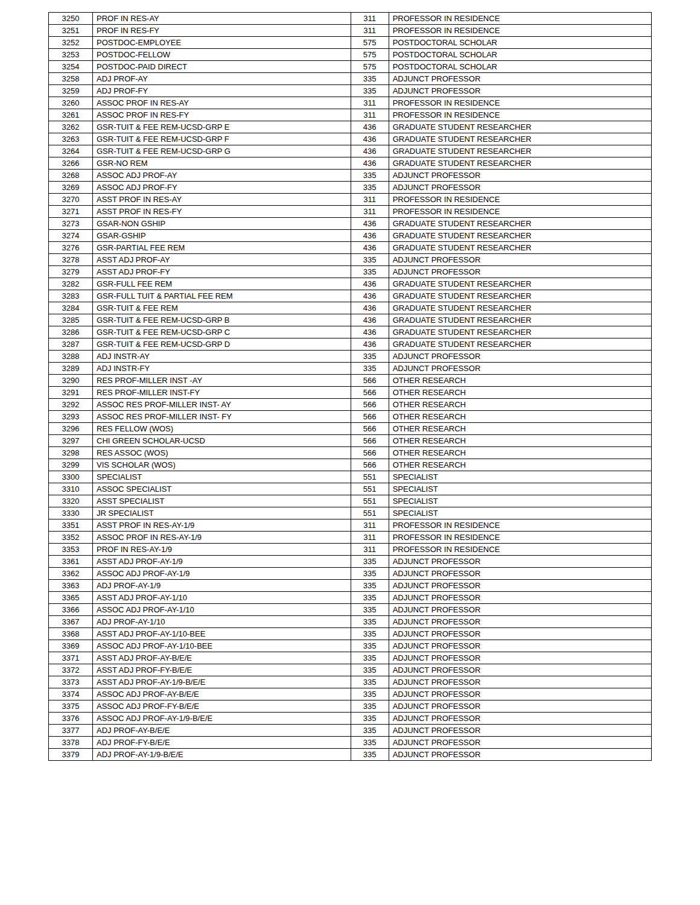| 3250 | PROF IN RES-AY | 311 | PROFESSOR IN RESIDENCE |
| 3251 | PROF IN RES-FY | 311 | PROFESSOR IN RESIDENCE |
| 3252 | POSTDOC-EMPLOYEE | 575 | POSTDOCTORAL SCHOLAR |
| 3253 | POSTDOC-FELLOW | 575 | POSTDOCTORAL SCHOLAR |
| 3254 | POSTDOC-PAID DIRECT | 575 | POSTDOCTORAL SCHOLAR |
| 3258 | ADJ PROF-AY | 335 | ADJUNCT PROFESSOR |
| 3259 | ADJ PROF-FY | 335 | ADJUNCT PROFESSOR |
| 3260 | ASSOC PROF IN RES-AY | 311 | PROFESSOR IN RESIDENCE |
| 3261 | ASSOC PROF IN RES-FY | 311 | PROFESSOR IN RESIDENCE |
| 3262 | GSR-TUIT & FEE REM-UCSD-GRP E | 436 | GRADUATE STUDENT RESEARCHER |
| 3263 | GSR-TUIT & FEE REM-UCSD-GRP F | 436 | GRADUATE STUDENT RESEARCHER |
| 3264 | GSR-TUIT & FEE REM-UCSD-GRP G | 436 | GRADUATE STUDENT RESEARCHER |
| 3266 | GSR-NO REM | 436 | GRADUATE STUDENT RESEARCHER |
| 3268 | ASSOC ADJ PROF-AY | 335 | ADJUNCT PROFESSOR |
| 3269 | ASSOC ADJ PROF-FY | 335 | ADJUNCT PROFESSOR |
| 3270 | ASST PROF IN RES-AY | 311 | PROFESSOR IN RESIDENCE |
| 3271 | ASST PROF IN RES-FY | 311 | PROFESSOR IN RESIDENCE |
| 3273 | GSAR-NON GSHIP | 436 | GRADUATE STUDENT RESEARCHER |
| 3274 | GSAR-GSHIP | 436 | GRADUATE STUDENT RESEARCHER |
| 3276 | GSR-PARTIAL FEE REM | 436 | GRADUATE STUDENT RESEARCHER |
| 3278 | ASST ADJ PROF-AY | 335 | ADJUNCT PROFESSOR |
| 3279 | ASST ADJ PROF-FY | 335 | ADJUNCT PROFESSOR |
| 3282 | GSR-FULL FEE REM | 436 | GRADUATE STUDENT RESEARCHER |
| 3283 | GSR-FULL TUIT & PARTIAL FEE REM | 436 | GRADUATE STUDENT RESEARCHER |
| 3284 | GSR-TUIT & FEE REM | 436 | GRADUATE STUDENT RESEARCHER |
| 3285 | GSR-TUIT & FEE REM-UCSD-GRP B | 436 | GRADUATE STUDENT RESEARCHER |
| 3286 | GSR-TUIT & FEE REM-UCSD-GRP C | 436 | GRADUATE STUDENT RESEARCHER |
| 3287 | GSR-TUIT & FEE REM-UCSD-GRP D | 436 | GRADUATE STUDENT RESEARCHER |
| 3288 | ADJ INSTR-AY | 335 | ADJUNCT PROFESSOR |
| 3289 | ADJ INSTR-FY | 335 | ADJUNCT PROFESSOR |
| 3290 | RES PROF-MILLER INST -AY | 566 | OTHER RESEARCH |
| 3291 | RES PROF-MILLER INST-FY | 566 | OTHER RESEARCH |
| 3292 | ASSOC RES PROF-MILLER INST- AY | 566 | OTHER RESEARCH |
| 3293 | ASSOC RES PROF-MILLER INST- FY | 566 | OTHER RESEARCH |
| 3296 | RES FELLOW (WOS) | 566 | OTHER RESEARCH |
| 3297 | CHI GREEN SCHOLAR-UCSD | 566 | OTHER RESEARCH |
| 3298 | RES ASSOC (WOS) | 566 | OTHER RESEARCH |
| 3299 | VIS SCHOLAR (WOS) | 566 | OTHER RESEARCH |
| 3300 | SPECIALIST | 551 | SPECIALIST |
| 3310 | ASSOC SPECIALIST | 551 | SPECIALIST |
| 3320 | ASST SPECIALIST | 551 | SPECIALIST |
| 3330 | JR SPECIALIST | 551 | SPECIALIST |
| 3351 | ASST PROF IN RES-AY-1/9 | 311 | PROFESSOR IN RESIDENCE |
| 3352 | ASSOC PROF IN RES-AY-1/9 | 311 | PROFESSOR IN RESIDENCE |
| 3353 | PROF IN RES-AY-1/9 | 311 | PROFESSOR IN RESIDENCE |
| 3361 | ASST ADJ PROF-AY-1/9 | 335 | ADJUNCT PROFESSOR |
| 3362 | ASSOC ADJ PROF-AY-1/9 | 335 | ADJUNCT PROFESSOR |
| 3363 | ADJ PROF-AY-1/9 | 335 | ADJUNCT PROFESSOR |
| 3365 | ASST ADJ PROF-AY-1/10 | 335 | ADJUNCT PROFESSOR |
| 3366 | ASSOC ADJ PROF-AY-1/10 | 335 | ADJUNCT PROFESSOR |
| 3367 | ADJ PROF-AY-1/10 | 335 | ADJUNCT PROFESSOR |
| 3368 | ASST ADJ PROF-AY-1/10-BEE | 335 | ADJUNCT PROFESSOR |
| 3369 | ASSOC ADJ PROF-AY-1/10-BEE | 335 | ADJUNCT PROFESSOR |
| 3371 | ASST ADJ PROF-AY-B/E/E | 335 | ADJUNCT PROFESSOR |
| 3372 | ASST ADJ PROF-FY-B/E/E | 335 | ADJUNCT PROFESSOR |
| 3373 | ASST ADJ PROF-AY-1/9-B/E/E | 335 | ADJUNCT PROFESSOR |
| 3374 | ASSOC ADJ PROF-AY-B/E/E | 335 | ADJUNCT PROFESSOR |
| 3375 | ASSOC ADJ PROF-FY-B/E/E | 335 | ADJUNCT PROFESSOR |
| 3376 | ASSOC ADJ PROF-AY-1/9-B/E/E | 335 | ADJUNCT PROFESSOR |
| 3377 | ADJ PROF-AY-B/E/E | 335 | ADJUNCT PROFESSOR |
| 3378 | ADJ PROF-FY-B/E/E | 335 | ADJUNCT PROFESSOR |
| 3379 | ADJ PROF-AY-1/9-B/E/E | 335 | ADJUNCT PROFESSOR |